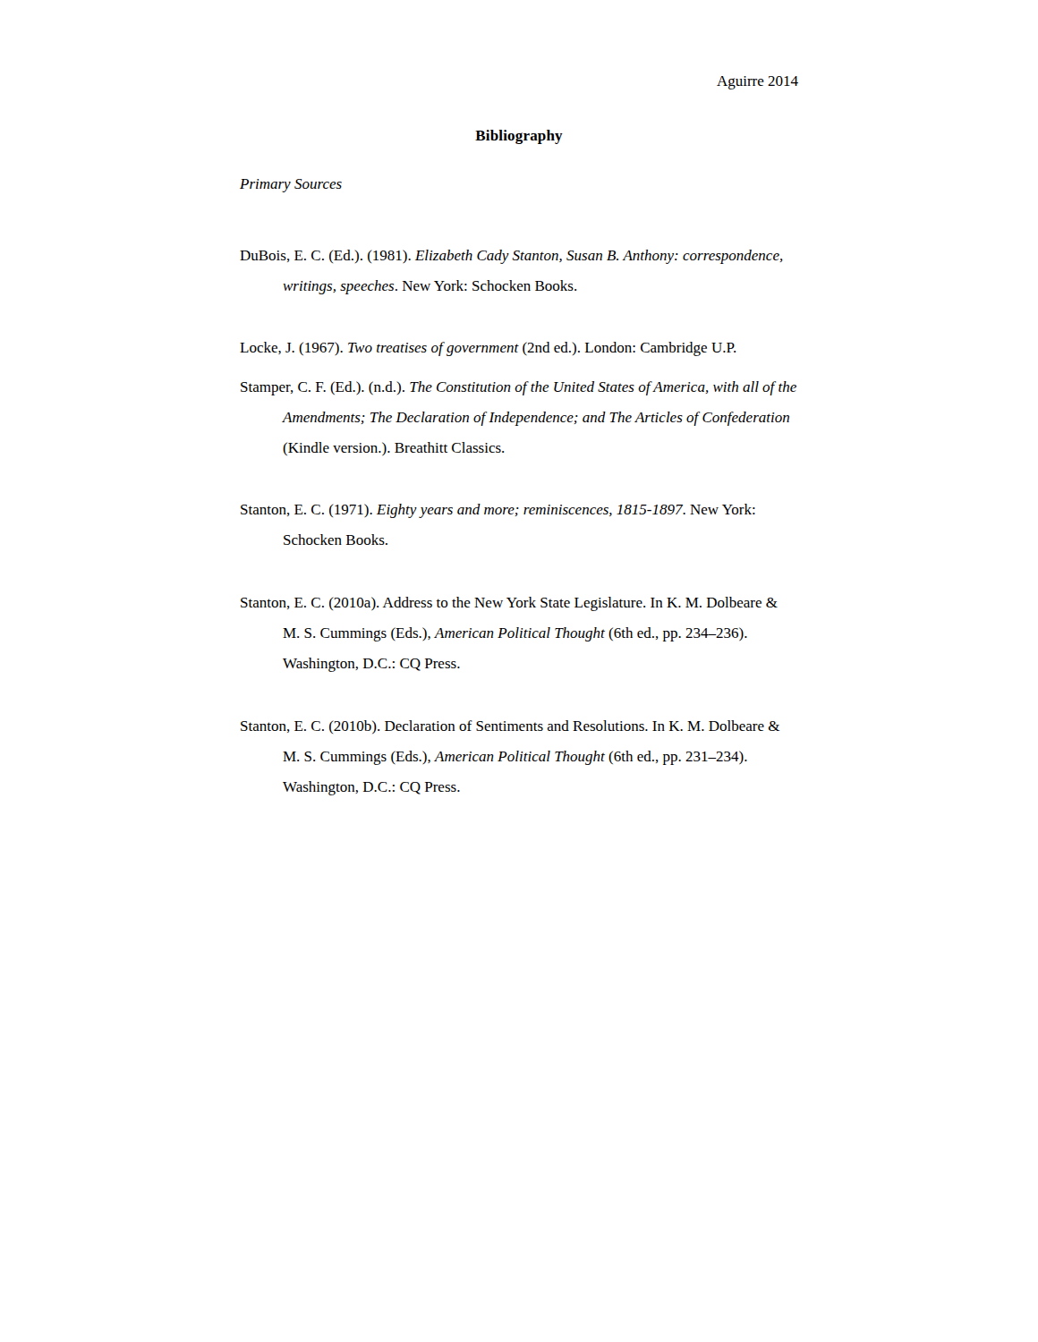Aguirre 2014
Bibliography
Primary Sources
DuBois, E. C. (Ed.). (1981). Elizabeth Cady Stanton, Susan B. Anthony: correspondence, writings, speeches. New York: Schocken Books.
Locke, J. (1967). Two treatises of government (2nd ed.). London: Cambridge U.P.
Stamper, C. F. (Ed.). (n.d.). The Constitution of the United States of America, with all of the Amendments; The Declaration of Independence; and The Articles of Confederation (Kindle version.). Breathitt Classics.
Stanton, E. C. (1971). Eighty years and more; reminiscences, 1815-1897. New York: Schocken Books.
Stanton, E. C. (2010a). Address to the New York State Legislature. In K. M. Dolbeare & M. S. Cummings (Eds.), American Political Thought (6th ed., pp. 234–236). Washington, D.C.: CQ Press.
Stanton, E. C. (2010b). Declaration of Sentiments and Resolutions. In K. M. Dolbeare & M. S. Cummings (Eds.), American Political Thought (6th ed., pp. 231–234). Washington, D.C.: CQ Press.